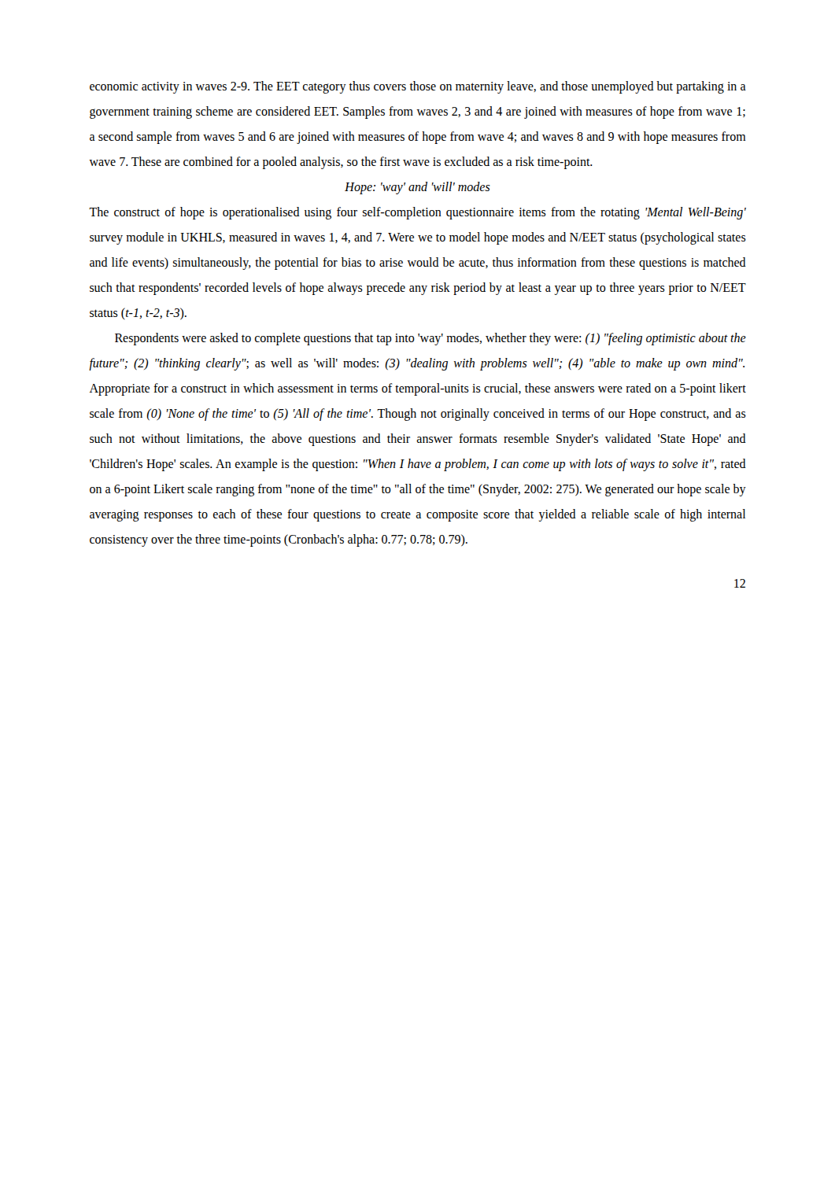economic activity in waves 2-9. The EET category thus covers those on maternity leave, and those unemployed but partaking in a government training scheme are considered EET. Samples from waves 2, 3 and 4 are joined with measures of hope from wave 1; a second sample from waves 5 and 6 are joined with measures of hope from wave 4; and waves 8 and 9 with hope measures from wave 7. These are combined for a pooled analysis, so the first wave is excluded as a risk time-point.
Hope: 'way' and 'will' modes
The construct of hope is operationalised using four self-completion questionnaire items from the rotating 'Mental Well-Being' survey module in UKHLS, measured in waves 1, 4, and 7. Were we to model hope modes and N/EET status (psychological states and life events) simultaneously, the potential for bias to arise would be acute, thus information from these questions is matched such that respondents' recorded levels of hope always precede any risk period by at least a year up to three years prior to N/EET status (t-1, t-2, t-3).
Respondents were asked to complete questions that tap into 'way' modes, whether they were: (1) "feeling optimistic about the future"; (2) "thinking clearly"; as well as 'will' modes: (3) "dealing with problems well"; (4) "able to make up own mind". Appropriate for a construct in which assessment in terms of temporal-units is crucial, these answers were rated on a 5-point likert scale from (0) 'None of the time' to (5) 'All of the time'. Though not originally conceived in terms of our Hope construct, and as such not without limitations, the above questions and their answer formats resemble Snyder's validated 'State Hope' and 'Children's Hope' scales. An example is the question: "When I have a problem, I can come up with lots of ways to solve it", rated on a 6-point Likert scale ranging from "none of the time" to "all of the time" (Snyder, 2002: 275). We generated our hope scale by averaging responses to each of these four questions to create a composite score that yielded a reliable scale of high internal consistency over the three time-points (Cronbach's alpha: 0.77; 0.78; 0.79).
12